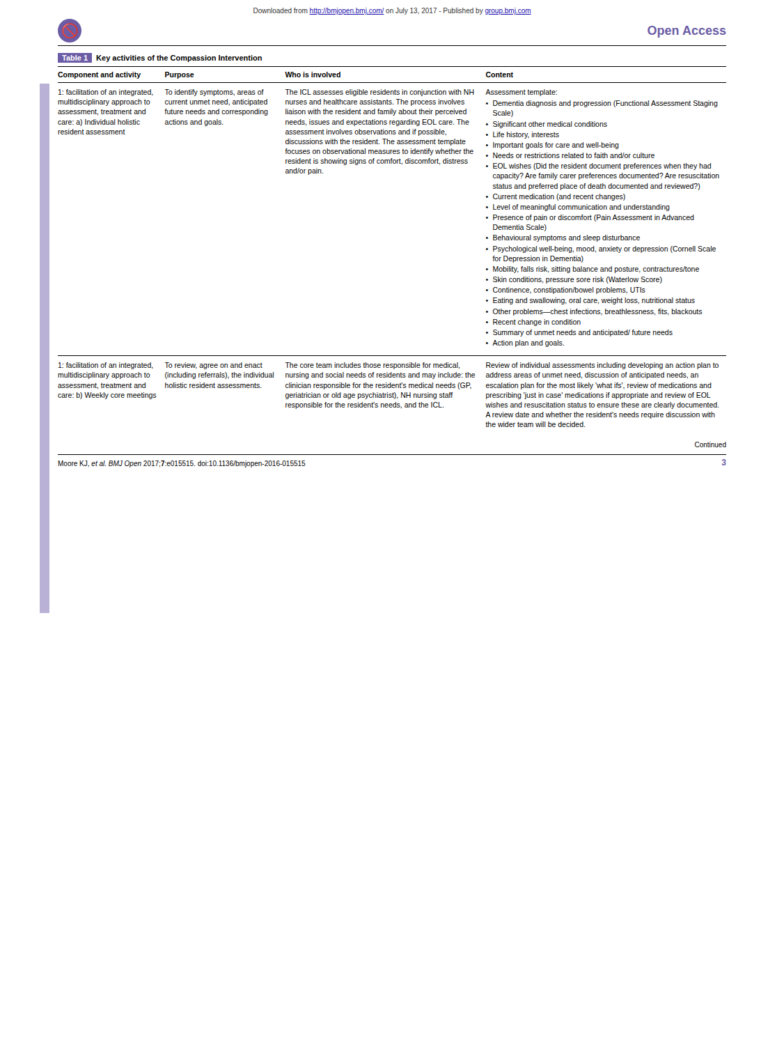Downloaded from http://bmjopen.bmj.com/ on July 13, 2017 - Published by group.bmj.com
🚫
Open Access
Table 1 Key activities of the Compassion Intervention
| Component and activity | Purpose | Who is involved | Content |
| --- | --- | --- | --- |
| 1: facilitation of an integrated, multidisciplinary approach to assessment, treatment and care: a) Individual holistic resident assessment | To identify symptoms, areas of current unmet need, anticipated future needs and corresponding actions and goals. | The ICL assesses eligible residents in conjunction with NH nurses and healthcare assistants. The process involves liaison with the resident and family about their perceived needs, issues and expectations regarding EOL care. The assessment involves observations and if possible, discussions with the resident. The assessment template focuses on observational measures to identify whether the resident is showing signs of comfort, discomfort, distress and/or pain. | Assessment template: Dementia diagnosis and progression (Functional Assessment Staging Scale) Significant other medical conditions Life history, interests Important goals for care and well-being Needs or restrictions related to faith and/or culture EOL wishes (Did the resident document preferences when they had capacity? Are family carer preferences documented? Are resuscitation status and preferred place of death documented and reviewed?) Current medication (and recent changes) Level of meaningful communication and understanding Presence of pain or discomfort (Pain Assessment in Advanced Dementia Scale) Behavioural symptoms and sleep disturbance Psychological well-being, mood, anxiety or depression (Cornell Scale for Depression in Dementia) Mobility, falls risk, sitting balance and posture, contractures/tone Skin conditions, pressure sore risk (Waterlow Score) Continence, constipation/bowel problems, UTIs Eating and swallowing, oral care, weight loss, nutritional status Other problems—chest infections, breathlessness, fits, blackouts Recent change in condition Summary of unmet needs and anticipated/ future needs Action plan and goals. |
| 1: facilitation of an integrated, multidisciplinary approach to assessment, treatment and care: b) Weekly core meetings | To review, agree on and enact (including referrals), the individual holistic resident assessments. | The core team includes those responsible for medical, nursing and social needs of residents and may include: the clinician responsible for the resident's medical needs (GP, geriatrician or old age psychiatrist), NH nursing staff responsible for the resident's needs, and the ICL. | Review of individual assessments including developing an action plan to address areas of unmet need, discussion of anticipated needs, an escalation plan for the most likely 'what ifs', review of medications and prescribing 'just in case' medications if appropriate and review of EOL wishes and resuscitation status to ensure these are clearly documented. A review date and whether the resident's needs require discussion with the wider team will be decided. |
Continued
Moore KJ, et al. BMJ Open 2017;7:e015515. doi:10.1136/bmjopen-2016-015515
3